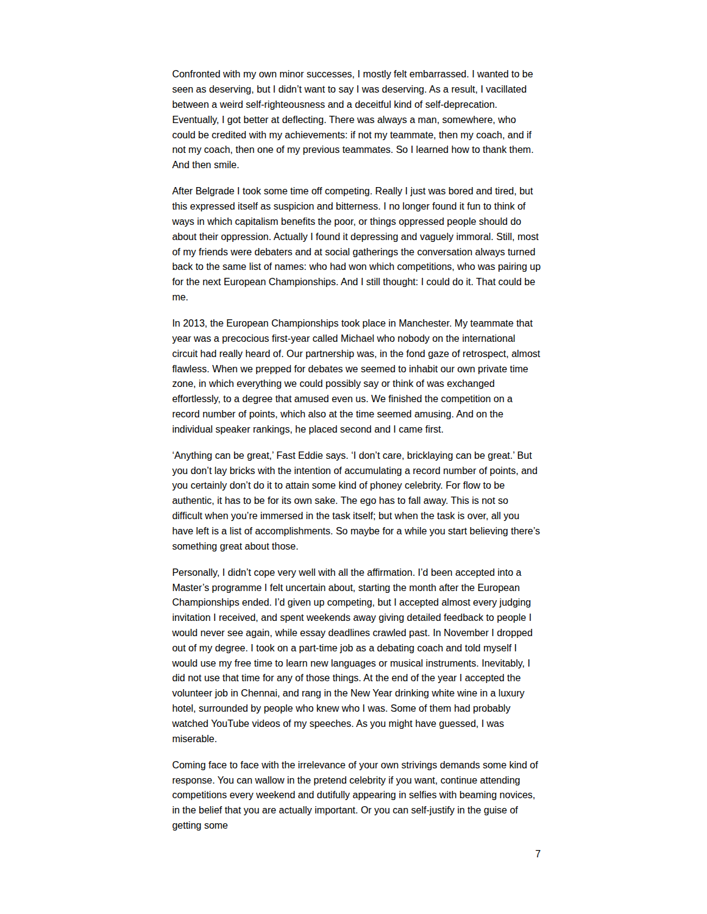Confronted with my own minor successes, I mostly felt embarrassed. I wanted to be seen as deserving, but I didn’t want to say I was deserving. As a result, I vacillated between a weird self-righteousness and a deceitful kind of self-deprecation. Eventually, I got better at deflecting. There was always a man, somewhere, who could be credited with my achievements: if not my teammate, then my coach, and if not my coach, then one of my previous teammates. So I learned how to thank them. And then smile.
After Belgrade I took some time off competing. Really I just was bored and tired, but this expressed itself as suspicion and bitterness. I no longer found it fun to think of ways in which capitalism benefits the poor, or things oppressed people should do about their oppression. Actually I found it depressing and vaguely immoral. Still, most of my friends were debaters and at social gatherings the conversation always turned back to the same list of names: who had won which competitions, who was pairing up for the next European Championships. And I still thought: I could do it. That could be me.
In 2013, the European Championships took place in Manchester. My teammate that year was a precocious first-year called Michael who nobody on the international circuit had really heard of. Our partnership was, in the fond gaze of retrospect, almost flawless. When we prepped for debates we seemed to inhabit our own private time zone, in which everything we could possibly say or think of was exchanged effortlessly, to a degree that amused even us. We finished the competition on a record number of points, which also at the time seemed amusing. And on the individual speaker rankings, he placed second and I came first.
‘Anything can be great,’ Fast Eddie says. ‘I don’t care, bricklaying can be great.’ But you don’t lay bricks with the intention of accumulating a record number of points, and you certainly don’t do it to attain some kind of phoney celebrity. For flow to be authentic, it has to be for its own sake. The ego has to fall away. This is not so difficult when you’re immersed in the task itself; but when the task is over, all you have left is a list of accomplishments. So maybe for a while you start believing there’s something great about those.
Personally, I didn’t cope very well with all the affirmation. I’d been accepted into a Master’s programme I felt uncertain about, starting the month after the European Championships ended. I’d given up competing, but I accepted almost every judging invitation I received, and spent weekends away giving detailed feedback to people I would never see again, while essay deadlines crawled past. In November I dropped out of my degree. I took on a part-time job as a debating coach and told myself I would use my free time to learn new languages or musical instruments. Inevitably, I did not use that time for any of those things. At the end of the year I accepted the volunteer job in Chennai, and rang in the New Year drinking white wine in a luxury hotel, surrounded by people who knew who I was. Some of them had probably watched YouTube videos of my speeches. As you might have guessed, I was miserable.
Coming face to face with the irrelevance of your own strivings demands some kind of response. You can wallow in the pretend celebrity if you want, continue attending competitions every weekend and dutifully appearing in selfies with beaming novices, in the belief that you are actually important. Or you can self-justify in the guise of getting some
7